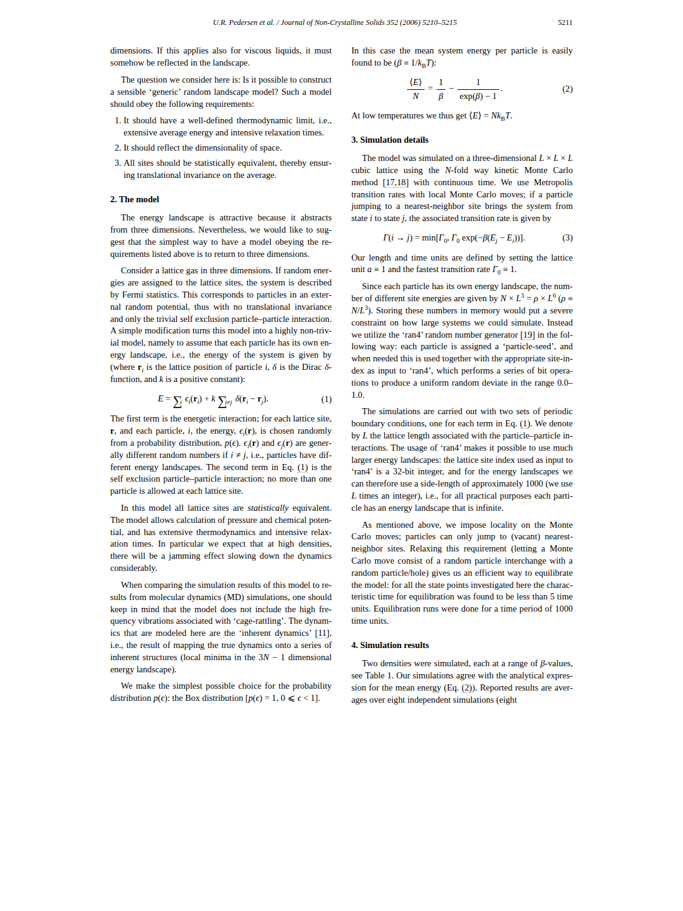U.R. Pedersen et al. / Journal of Non-Crystalline Solids 352 (2006) 5210–5215 5211
dimensions. If this applies also for viscous liquids, it must somehow be reflected in the landscape.
The question we consider here is: Is it possible to construct a sensible ‘generic’ random landscape model? Such a model should obey the following requirements:
It should have a well-defined thermodynamic limit, i.e., extensive average energy and intensive relaxation times.
It should reflect the dimensionality of space.
All sites should be statistically equivalent, thereby ensuring translational invariance on the average.
2. The model
The energy landscape is attractive because it abstracts from three dimensions. Nevertheless, we would like to suggest that the simplest way to have a model obeying the requirements listed above is to return to three dimensions.
Consider a lattice gas in three dimensions. If random energies are assigned to the lattice sites, the system is described by Fermi statistics. This corresponds to particles in an external random potential, thus with no translational invariance and only the trivial self exclusion particle–particle interaction. A simple modification turns this model into a highly non-trivial model, namely to assume that each particle has its own energy landscape, i.e., the energy of the system is given by (where ri is the lattice position of particle i, δ is the Dirac δ-function, and k is a positive constant):
E = ∑i ϵi(ri) + k ∑i≠j δ(ri − rj). (1)
The first term is the energetic interaction; for each lattice site, r, and each particle, i, the energy, ϵi(r), is chosen randomly from a probability distribution, p(ϵ). ϵi(r) and ϵj(r) are generally different random numbers if i ≠ j, i.e., particles have different energy landscapes. The second term in Eq. (1) is the self exclusion particle–particle interaction; no more than one particle is allowed at each lattice site.
In this model all lattice sites are statistically equivalent. The model allows calculation of pressure and chemical potential, and has extensive thermodynamics and intensive relaxation times. In particular we expect that at high densities, there will be a jamming effect slowing down the dynamics considerably.
When comparing the simulation results of this model to results from molecular dynamics (MD) simulations, one should keep in mind that the model does not include the high frequency vibrations associated with ‘cage-rattling’. The dynamics that are modeled here are the ‘inherent dynamics’ [11], i.e., the result of mapping the true dynamics onto a series of inherent structures (local minima in the 3N − 1 dimensional energy landscape).
We make the simplest possible choice for the probability distribution p(ϵ): the Box distribution [p(ϵ) = 1, 0 ⩽ ϵ < 1].
In this case the mean system energy per particle is easily found to be (β ≡ 1/kBT):
⟨E⟩N = 1 β − 1 exp(β) − 1. (2)
At low temperatures we thus get ⟨E⟩ = NkBT.
3. Simulation details
The model was simulated on a three-dimensional L × L × L cubic lattice using the N-fold way kinetic Monte Carlo method [17,18] with continuous time. We use Metropolis transition rates with local Monte Carlo moves; if a particle jumping to a nearest-neighbor site brings the system from state i to state j, the associated transition rate is given by
Γ(i → j) = min[Γ0, Γ0 exp(−β(Ej − Ei))]. (3)
Our length and time units are defined by setting the lattice unit a ≡ 1 and the fastest transition rate Γ0 ≡ 1.
Since each particle has its own energy landscape, the number of different site energies are given by N × L3 = ρ × L6 (ρ ≡ N/L3). Storing these numbers in memory would put a severe constraint on how large systems we could simulate. Instead we utilize the ‘ran4’ random number generator [19] in the following way: each particle is assigned a ‘particle-seed’, and when needed this is used together with the appropriate site-index as input to ‘ran4’, which performs a series of bit operations to produce a uniform random deviate in the range 0.0–1.0.
The simulations are carried out with two sets of periodic boundary conditions, one for each term in Eq. (1). We denote by L the lattice length associated with the particle–particle interactions. The usage of ‘ran4’ makes it possible to use much larger energy landscapes: the lattice site index used as input to ‘ran4’ is a 32-bit integer, and for the energy landscapes we can therefore use a side-length of approximately 1000 (we use L times an integer), i.e., for all practical purposes each particle has an energy landscape that is infinite.
As mentioned above, we impose locality on the Monte Carlo moves; particles can only jump to (vacant) nearest-neighbor sites. Relaxing this requirement (letting a Monte Carlo move consist of a random particle interchange with a random particle/hole) gives us an efficient way to equilibrate the model: for all the state points investigated here the characteristic time for equilibration was found to be less than 5 time units. Equilibration runs were done for a time period of 1000 time units.
4. Simulation results
Two densities were simulated, each at a range of β-values, see Table 1. Our simulations agree with the analytical expression for the mean energy (Eq. (2)). Reported results are averages over eight independent simulations (eight